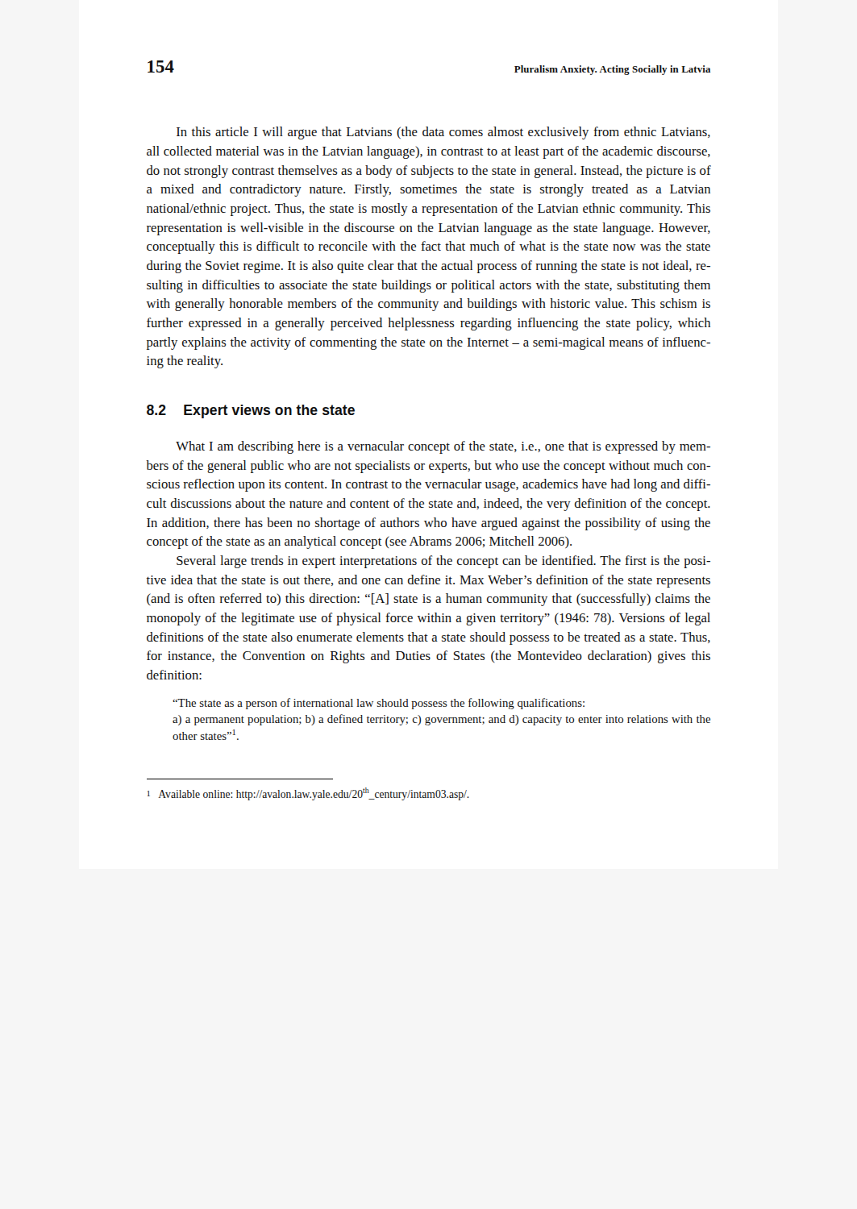154
Pluralism Anxiety. Acting Socially in Latvia
In this article I will argue that Latvians (the data comes almost exclusively from ethnic Latvians, all collected material was in the Latvian language), in contrast to at least part of the academic discourse, do not strongly contrast themselves as a body of subjects to the state in general. Instead, the picture is of a mixed and contradictory nature. Firstly, sometimes the state is strongly treated as a Latvian national/ethnic project. Thus, the state is mostly a representation of the Latvian ethnic community. This representation is well-visible in the discourse on the Latvian language as the state language. However, conceptually this is difficult to reconcile with the fact that much of what is the state now was the state during the Soviet regime. It is also quite clear that the actual process of running the state is not ideal, resulting in difficulties to associate the state buildings or political actors with the state, substituting them with generally honorable members of the community and buildings with historic value. This schism is further expressed in a generally perceived helplessness regarding influencing the state policy, which partly explains the activity of commenting the state on the Internet – a semi-magical means of influencing the reality.
8.2 Expert views on the state
What I am describing here is a vernacular concept of the state, i.e., one that is expressed by members of the general public who are not specialists or experts, but who use the concept without much conscious reflection upon its content. In contrast to the vernacular usage, academics have had long and difficult discussions about the nature and content of the state and, indeed, the very definition of the concept. In addition, there has been no shortage of authors who have argued against the possibility of using the concept of the state as an analytical concept (see Abrams 2006; Mitchell 2006).
Several large trends in expert interpretations of the concept can be identified. The first is the positive idea that the state is out there, and one can define it. Max Weber’s definition of the state represents (and is often referred to) this direction: “[A] state is a human community that (successfully) claims the monopoly of the legitimate use of physical force within a given territory” (1946: 78). Versions of legal definitions of the state also enumerate elements that a state should possess to be treated as a state. Thus, for instance, the Convention on Rights and Duties of States (the Montevideo declaration) gives this definition:
“The state as a person of international law should possess the following qualifications:
a) a permanent population; b) a defined territory; c) government; and d) capacity to enter into relations with the other states”1.
1 Available online: http://avalon.law.yale.edu/20th_century/intam03.asp/.